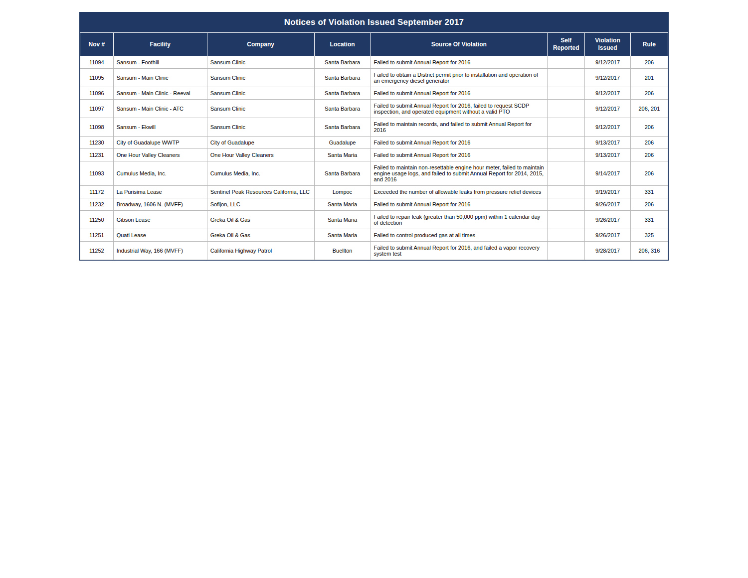Notices of Violation Issued September 2017
| Nov # | Facility | Company | Location | Source Of Violation | Self Reported | Violation Issued | Rule |
| --- | --- | --- | --- | --- | --- | --- | --- |
| 11094 | Sansum - Foothill | Sansum Clinic | Santa Barbara | Failed to submit Annual Report for 2016 | | 9/12/2017 | 206 |
| 11095 | Sansum - Main Clinic | Sansum Clinic | Santa Barbara | Failed to obtain a District permit prior to installation and operation of an emergency diesel generator | | 9/12/2017 | 201 |
| 11096 | Sansum - Main Clinic - Reeval | Sansum Clinic | Santa Barbara | Failed to submit Annual Report for 2016 | | 9/12/2017 | 206 |
| 11097 | Sansum - Main Clinic - ATC | Sansum Clinic | Santa Barbara | Failed to submit Annual Report for 2016, failed to request SCDP inspection, and operated equipment without a valid PTO | | 9/12/2017 | 206, 201 |
| 11098 | Sansum - Ekwill | Sansum Clinic | Santa Barbara | Failed to maintain records, and failed to submit Annual Report for 2016 | | 9/12/2017 | 206 |
| 11230 | City of Guadalupe WWTP | City of Guadalupe | Guadalupe | Failed to submit Annual Report for 2016 | | 9/13/2017 | 206 |
| 11231 | One Hour Valley Cleaners | One Hour Valley Cleaners | Santa Maria | Failed to submit Annual Report for 2016 | | 9/13/2017 | 206 |
| 11093 | Cumulus Media, Inc. | Cumulus Media, Inc. | Santa Barbara | Failed to maintain non-resettable engine hour meter, failed to maintain engine usage logs, and failed to submit Annual Report for 2014, 2015, and 2016 | | 9/14/2017 | 206 |
| 11172 | La Purisima Lease | Sentinel Peak Resources California, LLC | Lompoc | Exceeded the number of allowable leaks from pressure relief devices | | 9/19/2017 | 331 |
| 11232 | Broadway, 1606 N. (MVFF) | Sofijon, LLC | Santa Maria | Failed to submit Annual Report for 2016 | | 9/26/2017 | 206 |
| 11250 | Gibson Lease | Greka Oil & Gas | Santa Maria | Failed to repair leak (greater than 50,000 ppm) within 1 calendar day of detection | | 9/26/2017 | 331 |
| 11251 | Quati Lease | Greka Oil & Gas | Santa Maria | Failed to control produced gas at all times | | 9/26/2017 | 325 |
| 11252 | Industrial Way, 166 (MVFF) | California Highway Patrol | Buellton | Failed to submit Annual Report for 2016, and failed a vapor recovery system test | | 9/28/2017 | 206, 316 |